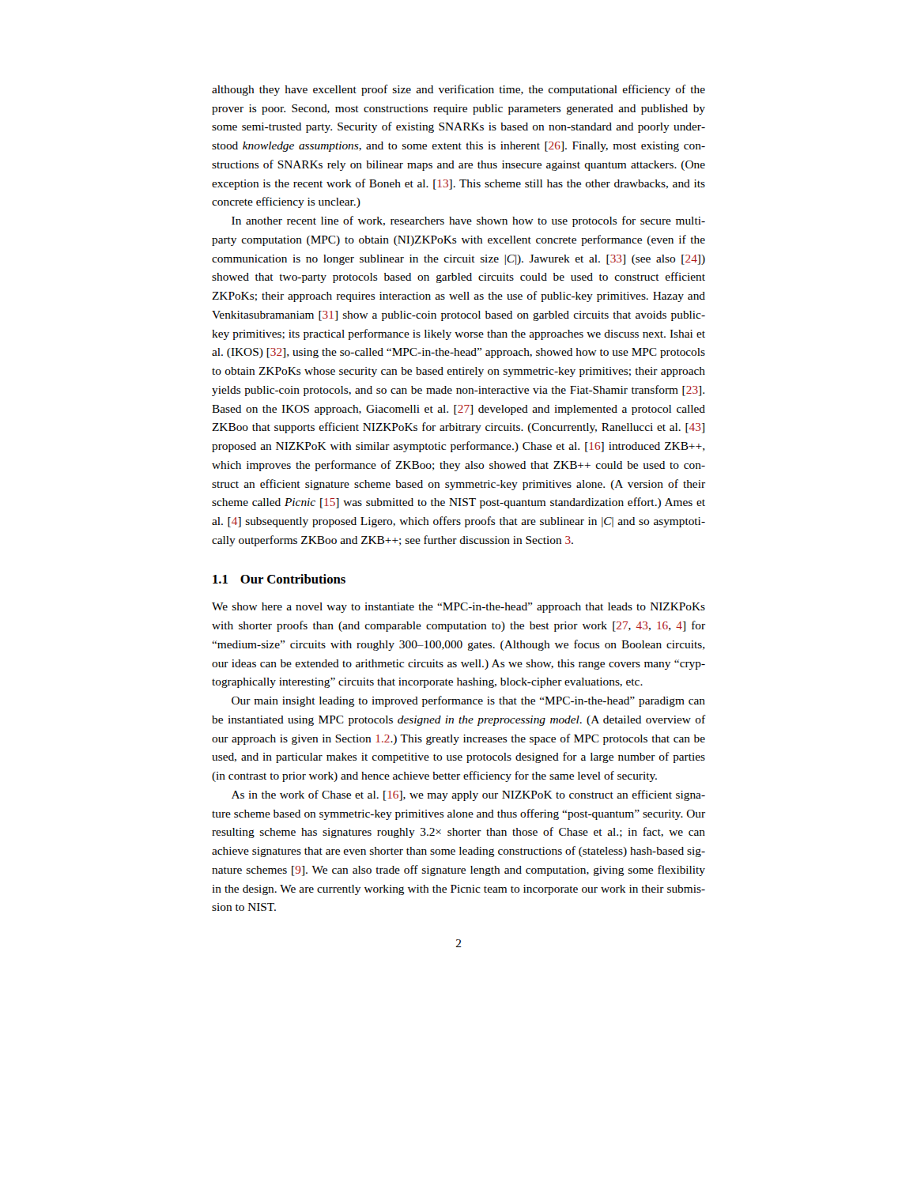although they have excellent proof size and verification time, the computational efficiency of the prover is poor. Second, most constructions require public parameters generated and published by some semi-trusted party. Security of existing SNARKs is based on non-standard and poorly understood knowledge assumptions, and to some extent this is inherent [26]. Finally, most existing constructions of SNARKs rely on bilinear maps and are thus insecure against quantum attackers. (One exception is the recent work of Boneh et al. [13]. This scheme still has the other drawbacks, and its concrete efficiency is unclear.)
In another recent line of work, researchers have shown how to use protocols for secure multi-party computation (MPC) to obtain (NI)ZKPoKs with excellent concrete performance (even if the communication is no longer sublinear in the circuit size |C|). Jawurek et al. [33] (see also [24]) showed that two-party protocols based on garbled circuits could be used to construct efficient ZKPoKs; their approach requires interaction as well as the use of public-key primitives. Hazay and Venkitasubramaniam [31] show a public-coin protocol based on garbled circuits that avoids public-key primitives; its practical performance is likely worse than the approaches we discuss next. Ishai et al. (IKOS) [32], using the so-called “MPC-in-the-head” approach, showed how to use MPC protocols to obtain ZKPoKs whose security can be based entirely on symmetric-key primitives; their approach yields public-coin protocols, and so can be made non-interactive via the Fiat-Shamir transform [23]. Based on the IKOS approach, Giacomelli et al. [27] developed and implemented a protocol called ZKBoo that supports efficient NIZKPoKs for arbitrary circuits. (Concurrently, Ranellucci et al. [43] proposed an NIZKPoK with similar asymptotic performance.) Chase et al. [16] introduced ZKB++, which improves the performance of ZKBoo; they also showed that ZKB++ could be used to construct an efficient signature scheme based on symmetric-key primitives alone. (A version of their scheme called Picnic [15] was submitted to the NIST post-quantum standardization effort.) Ames et al. [4] subsequently proposed Ligero, which offers proofs that are sublinear in |C| and so asymptotically outperforms ZKBoo and ZKB++; see further discussion in Section 3.
1.1 Our Contributions
We show here a novel way to instantiate the “MPC-in-the-head” approach that leads to NIZKPoKs with shorter proofs than (and comparable computation to) the best prior work [27, 43, 16, 4] for “medium-size” circuits with roughly 300–100,000 gates. (Although we focus on Boolean circuits, our ideas can be extended to arithmetic circuits as well.) As we show, this range covers many “cryptographically interesting” circuits that incorporate hashing, block-cipher evaluations, etc.
Our main insight leading to improved performance is that the “MPC-in-the-head” paradigm can be instantiated using MPC protocols designed in the preprocessing model. (A detailed overview of our approach is given in Section 1.2.) This greatly increases the space of MPC protocols that can be used, and in particular makes it competitive to use protocols designed for a large number of parties (in contrast to prior work) and hence achieve better efficiency for the same level of security.
As in the work of Chase et al. [16], we may apply our NIZKPoK to construct an efficient signature scheme based on symmetric-key primitives alone and thus offering “post-quantum” security. Our resulting scheme has signatures roughly 3.2× shorter than those of Chase et al.; in fact, we can achieve signatures that are even shorter than some leading constructions of (stateless) hash-based signature schemes [9]. We can also trade off signature length and computation, giving some flexibility in the design. We are currently working with the Picnic team to incorporate our work in their submission to NIST.
2